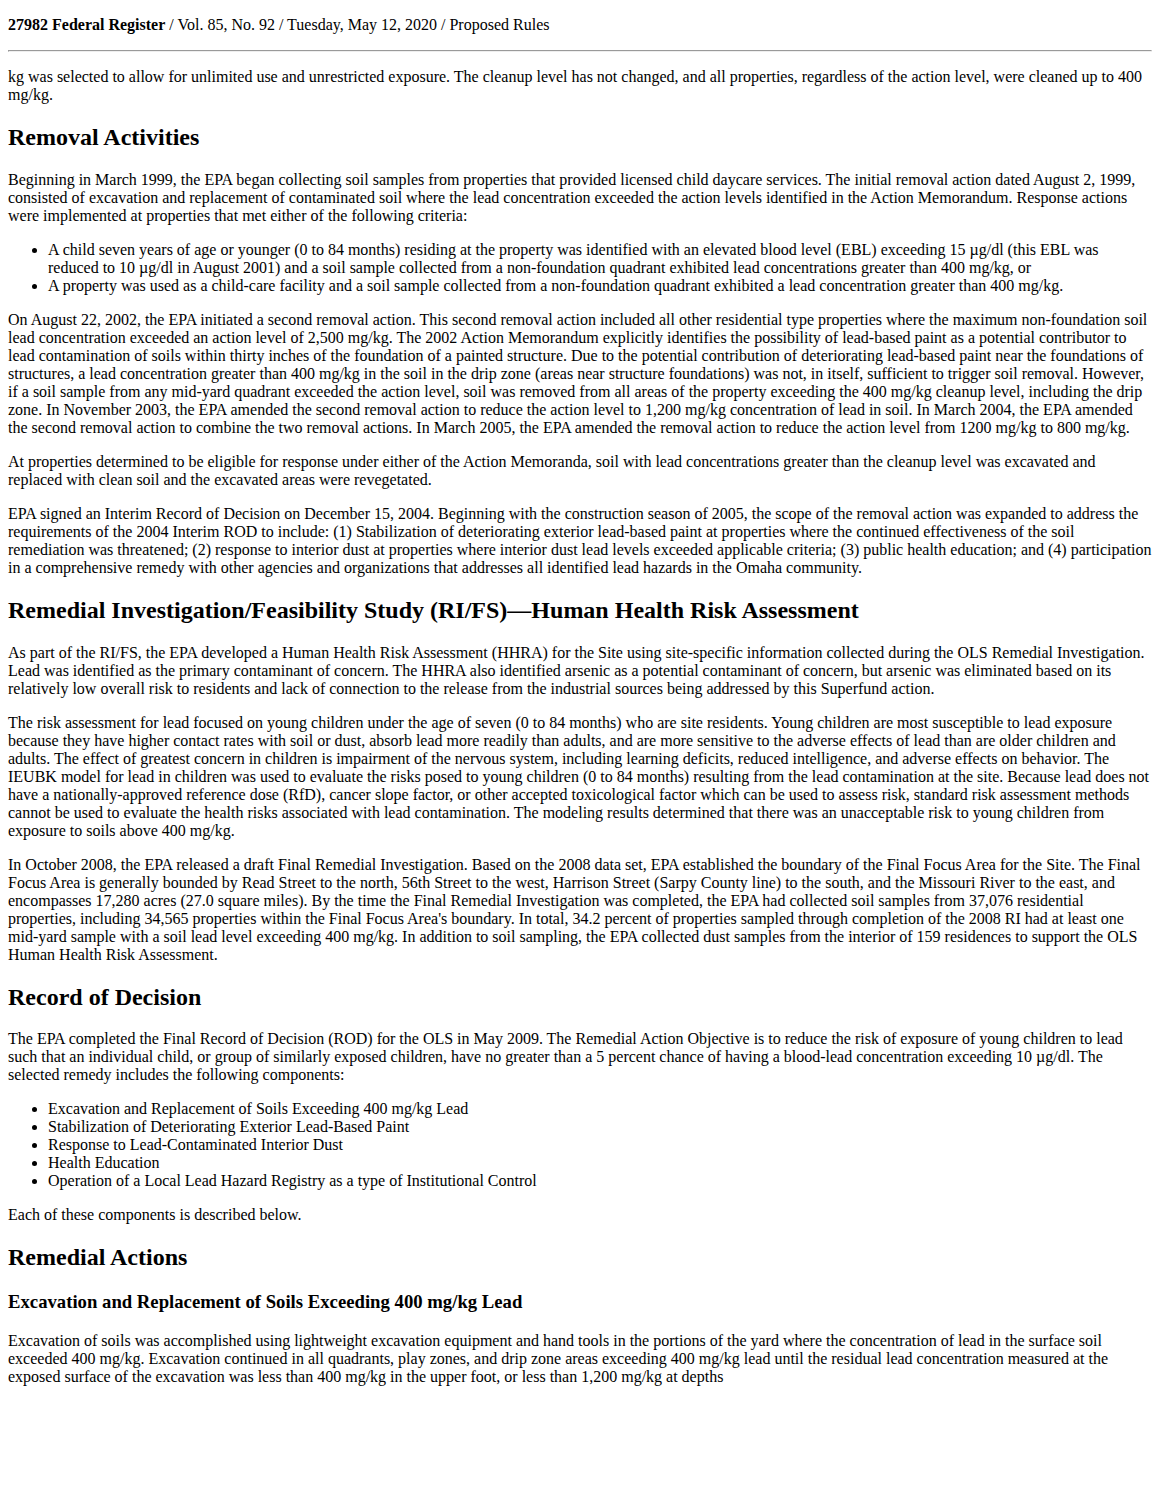27982 Federal Register / Vol. 85, No. 92 / Tuesday, May 12, 2020 / Proposed Rules
kg was selected to allow for unlimited use and unrestricted exposure. The cleanup level has not changed, and all properties, regardless of the action level, were cleaned up to 400 mg/kg.
Removal Activities
Beginning in March 1999, the EPA began collecting soil samples from properties that provided licensed child daycare services. The initial removal action dated August 2, 1999, consisted of excavation and replacement of contaminated soil where the lead concentration exceeded the action levels identified in the Action Memorandum. Response actions were implemented at properties that met either of the following criteria:
A child seven years of age or younger (0 to 84 months) residing at the property was identified with an elevated blood level (EBL) exceeding 15 µg/dl (this EBL was reduced to 10 µg/dl in August 2001) and a soil sample collected from a non-foundation quadrant exhibited lead concentrations greater than 400 mg/kg, or
A property was used as a child-care facility and a soil sample collected from a non-foundation quadrant exhibited a lead concentration greater than 400 mg/kg.
On August 22, 2002, the EPA initiated a second removal action. This second removal action included all other residential type properties where the maximum non-foundation soil lead concentration exceeded an action level of 2,500 mg/kg. The 2002 Action Memorandum explicitly identifies the possibility of lead-based paint as a potential contributor to lead contamination of soils within thirty inches of the foundation of a painted structure. Due to the potential contribution of deteriorating lead-based paint near the foundations of structures, a lead concentration greater than 400 mg/kg in the soil in the drip zone (areas near structure foundations) was not, in itself, sufficient to trigger soil removal. However, if a soil sample from any mid-yard quadrant exceeded the action level, soil was removed from all areas of the property exceeding the 400 mg/kg cleanup level, including the drip zone. In November 2003, the EPA amended the second removal action to reduce the action level to 1,200 mg/kg concentration of lead in soil. In March 2004, the EPA amended the second removal action to combine the two removal actions. In March 2005, the EPA amended the removal action to reduce the action level from 1200 mg/kg to 800 mg/kg.
At properties determined to be eligible for response under either of the Action Memoranda, soil with lead concentrations greater than the cleanup level was excavated and replaced with clean soil and the excavated areas were revegetated.
EPA signed an Interim Record of Decision on December 15, 2004. Beginning with the construction season of 2005, the scope of the removal action was expanded to address the requirements of the 2004 Interim ROD to include: (1) Stabilization of deteriorating exterior lead-based paint at properties where the continued effectiveness of the soil remediation was threatened; (2) response to interior dust at properties where interior dust lead levels exceeded applicable criteria; (3) public health education; and (4) participation in a comprehensive remedy with other agencies and organizations that addresses all identified lead hazards in the Omaha community.
Remedial Investigation/Feasibility Study (RI/FS)—Human Health Risk Assessment
As part of the RI/FS, the EPA developed a Human Health Risk Assessment (HHRA) for the Site using site-specific information collected during the OLS Remedial Investigation. Lead was identified as the primary contaminant of concern. The HHRA also identified arsenic as a potential contaminant of concern, but arsenic was eliminated based on its relatively low overall risk to residents and lack of connection to the release from the industrial sources being addressed by this Superfund action.
The risk assessment for lead focused on young children under the age of seven (0 to 84 months) who are site residents. Young children are most susceptible to lead exposure because they have higher contact rates with soil or dust, absorb lead more readily than adults, and are more sensitive to the adverse effects of lead than are older children and adults. The effect of greatest concern in children is impairment of the nervous system, including learning deficits, reduced intelligence, and adverse effects on behavior. The IEUBK model for lead in children was used to evaluate the risks posed to young children (0 to 84 months) resulting from the lead contamination at the site. Because lead does not have a nationally-approved reference dose (RfD), cancer slope factor, or other accepted toxicological factor which can be used to assess risk, standard risk assessment methods cannot be used to evaluate the health risks associated with lead contamination. The modeling results determined that there was an unacceptable risk to young children from exposure to soils above 400 mg/kg.
In October 2008, the EPA released a draft Final Remedial Investigation. Based on the 2008 data set, EPA established the boundary of the Final Focus Area for the Site. The Final Focus Area is generally bounded by Read Street to the north, 56th Street to the west, Harrison Street (Sarpy County line) to the south, and the Missouri River to the east, and encompasses 17,280 acres (27.0 square miles). By the time the Final Remedial Investigation was completed, the EPA had collected soil samples from 37,076 residential properties, including 34,565 properties within the Final Focus Area's boundary. In total, 34.2 percent of properties sampled through completion of the 2008 RI had at least one mid-yard sample with a soil lead level exceeding 400 mg/kg. In addition to soil sampling, the EPA collected dust samples from the interior of 159 residences to support the OLS Human Health Risk Assessment.
Record of Decision
The EPA completed the Final Record of Decision (ROD) for the OLS in May 2009. The Remedial Action Objective is to reduce the risk of exposure of young children to lead such that an individual child, or group of similarly exposed children, have no greater than a 5 percent chance of having a blood-lead concentration exceeding 10 µg/dl. The selected remedy includes the following components:
Excavation and Replacement of Soils Exceeding 400 mg/kg Lead
Stabilization of Deteriorating Exterior Lead-Based Paint
Response to Lead-Contaminated Interior Dust
Health Education
Operation of a Local Lead Hazard Registry as a type of Institutional Control
Each of these components is described below.
Remedial Actions
Excavation and Replacement of Soils Exceeding 400 mg/kg Lead
Excavation of soils was accomplished using lightweight excavation equipment and hand tools in the portions of the yard where the concentration of lead in the surface soil exceeded 400 mg/kg. Excavation continued in all quadrants, play zones, and drip zone areas exceeding 400 mg/kg lead until the residual lead concentration measured at the exposed surface of the excavation was less than 400 mg/kg in the upper foot, or less than 1,200 mg/kg at depths